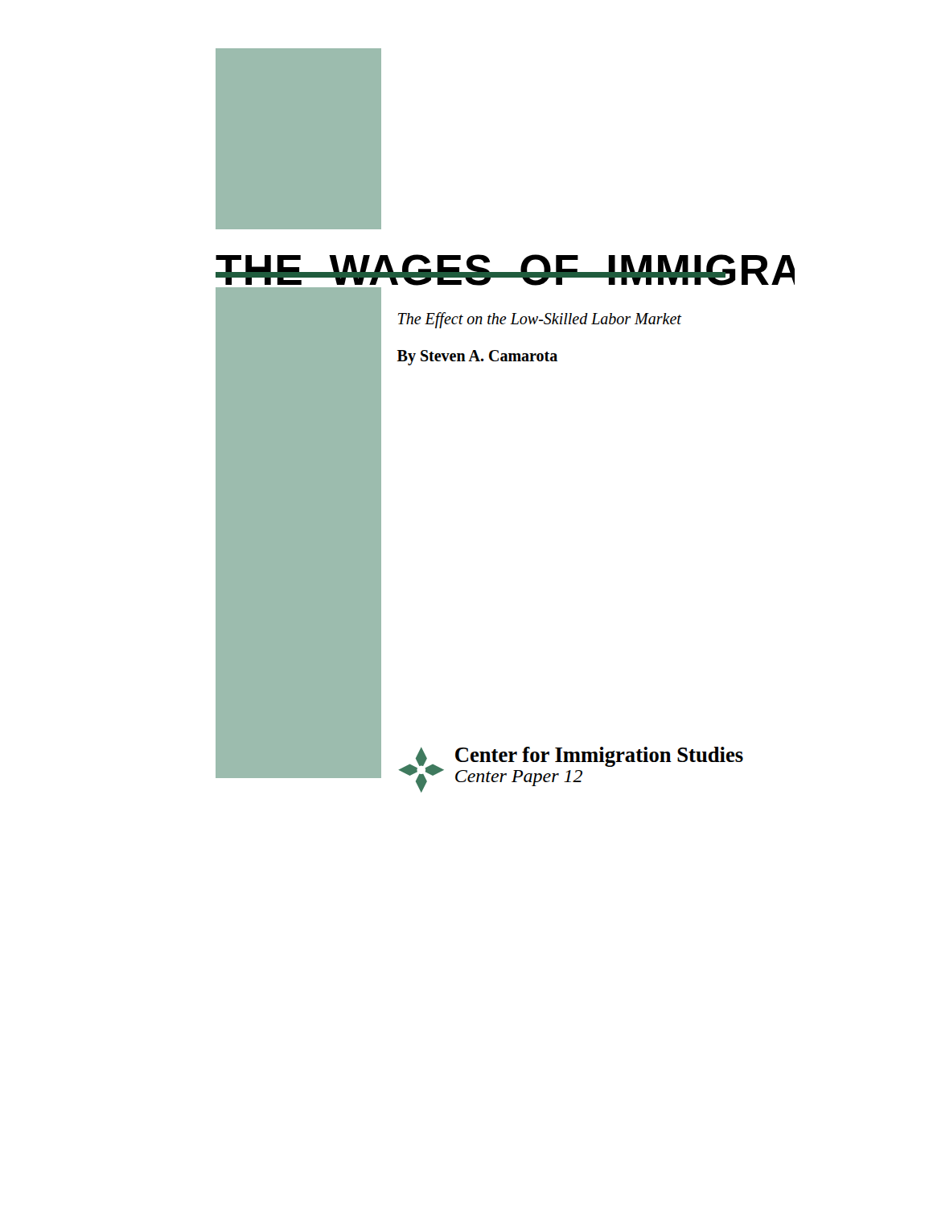THE WAGES OF IMMIGRATION
The Effect on the Low-Skilled Labor Market
By Steven A. Camarota
Center for Immigration Studies
Center Paper 12